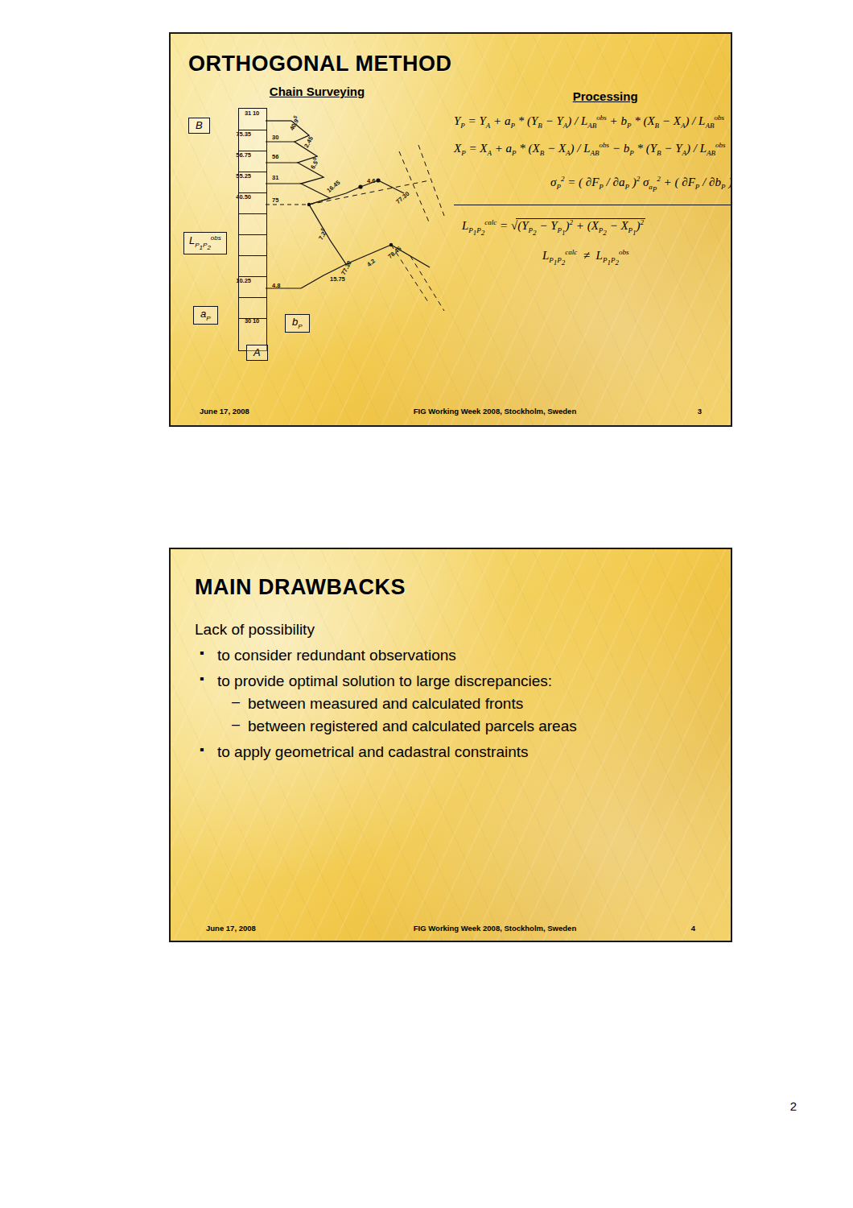ORTHOGONAL METHOD
Chain Surveying
31 10
30 10
75.35
56.75
55.25
40.50
10.25
40.95
30
2.45
56
6.55
31
16.45
75
4.6
77.30
7.25
4.8
15.75
4.2
78.45
77.30
B
A
LP1P2obs
aP
bP
Processing
YP = YA + aP * (YB − YA) / LABobs + bP * (XB − XA) / LABobs
XP = XA + aP * (XB − XA) / LABobs − bP * (YB − YA) / LABobs
σP2 = ( ∂FP / ∂aP )2 σaP2 + ( ∂FP / ∂bP )2 σbP2
LP1P2calc = √(YP2 − YP1)2 + (XP2 − XP1)2
LP1P2calc ≠ LP1P2obs
June 17, 2008
FIG Working Week 2008, Stockholm, Sweden
3
MAIN DRAWBACKS
Lack of possibility
to consider redundant observations
to provide optimal solution to large discrepancies:
between measured and calculated fronts
between registered and calculated parcels areas
to apply geometrical and cadastral constraints
June 17, 2008
FIG Working Week 2008, Stockholm, Sweden
4
2